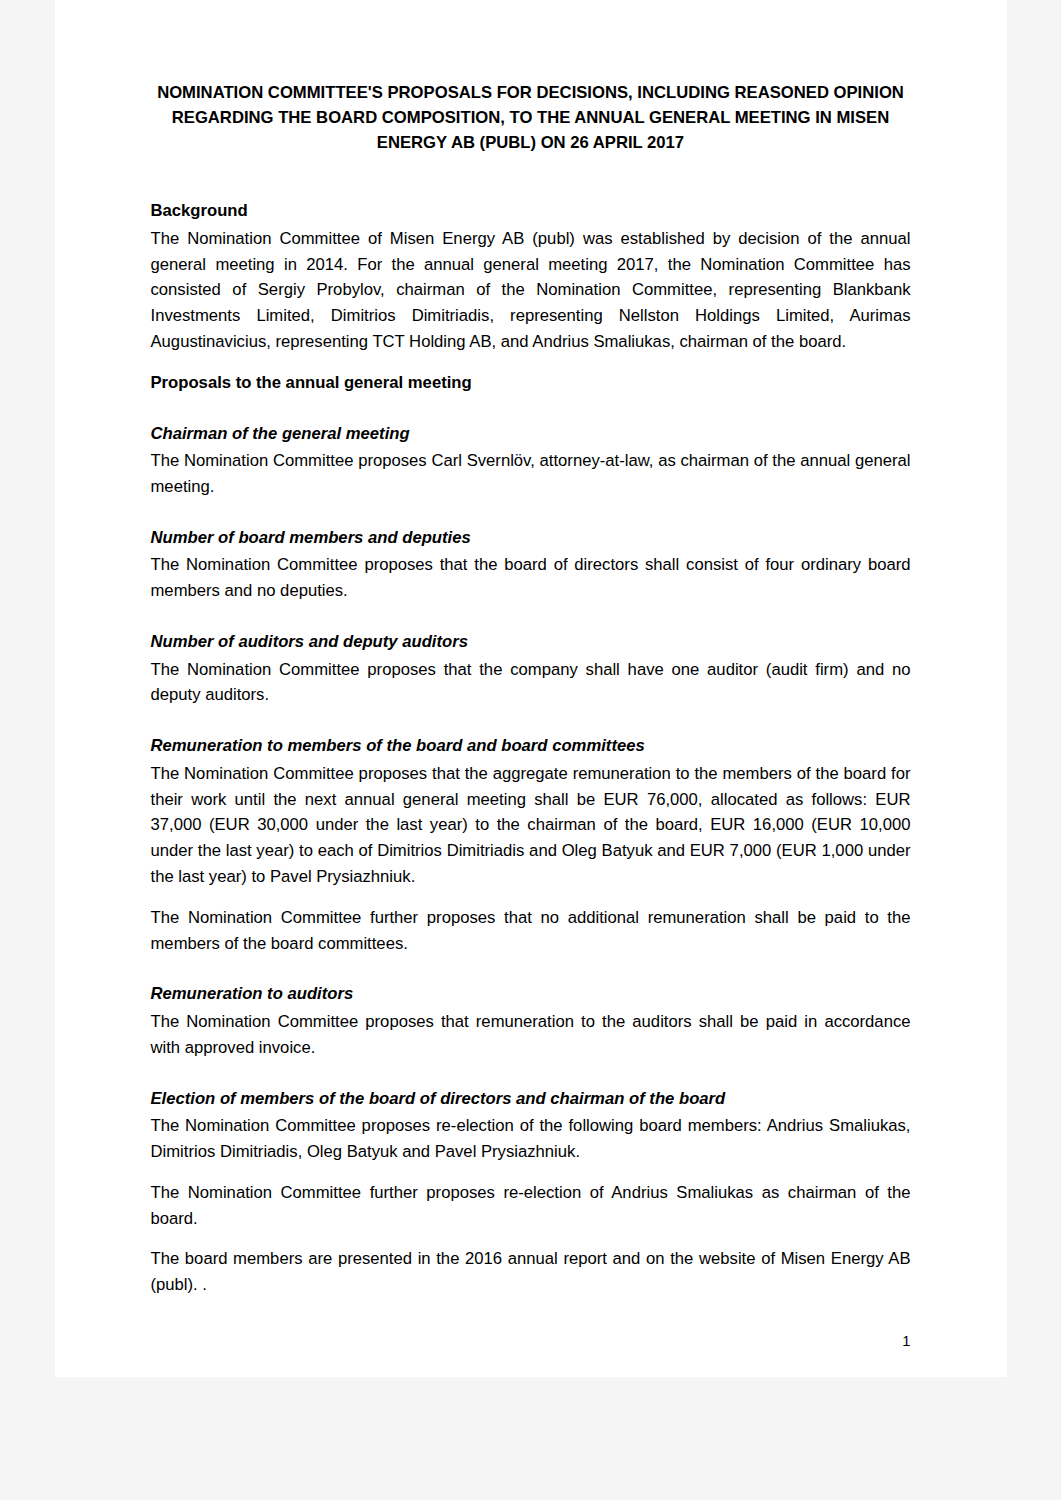Nomination Committee's proposals for decisions, including reasoned opinion regarding the board composition, to the annual general meeting in Misen Energy AB (publ) on 26 April 2017
Background
The Nomination Committee of Misen Energy AB (publ) was established by decision of the annual general meeting in 2014. For the annual general meeting 2017, the Nomination Committee has consisted of Sergiy Probylov, chairman of the Nomination Committee, representing Blankbank Investments Limited, Dimitrios Dimitriadis, representing Nellston Holdings Limited, Aurimas Augustinavicius, representing TCT Holding AB, and Andrius Smaliukas, chairman of the board.
Proposals to the annual general meeting
Chairman of the general meeting
The Nomination Committee proposes Carl Svernlöv, attorney-at-law, as chairman of the annual general meeting.
Number of board members and deputies
The Nomination Committee proposes that the board of directors shall consist of four ordinary board members and no deputies.
Number of auditors and deputy auditors
The Nomination Committee proposes that the company shall have one auditor (audit firm) and no deputy auditors.
Remuneration to members of the board and board committees
The Nomination Committee proposes that the aggregate remuneration to the members of the board for their work until the next annual general meeting shall be EUR 76,000, allocated as follows: EUR 37,000 (EUR 30,000 under the last year) to the chairman of the board, EUR 16,000 (EUR 10,000 under the last year) to each of Dimitrios Dimitriadis and Oleg Batyuk and EUR 7,000 (EUR 1,000 under the last year) to Pavel Prysiazhniuk.
The Nomination Committee further proposes that no additional remuneration shall be paid to the members of the board committees.
Remuneration to auditors
The Nomination Committee proposes that remuneration to the auditors shall be paid in accordance with approved invoice.
Election of members of the board of directors and chairman of the board
The Nomination Committee proposes re-election of the following board members: Andrius Smaliukas, Dimitrios Dimitriadis, Oleg Batyuk and Pavel Prysiazhniuk.
The Nomination Committee further proposes re-election of Andrius Smaliukas as chairman of the board.
The board members are presented in the 2016 annual report and on the website of Misen Energy AB (publ). .
1